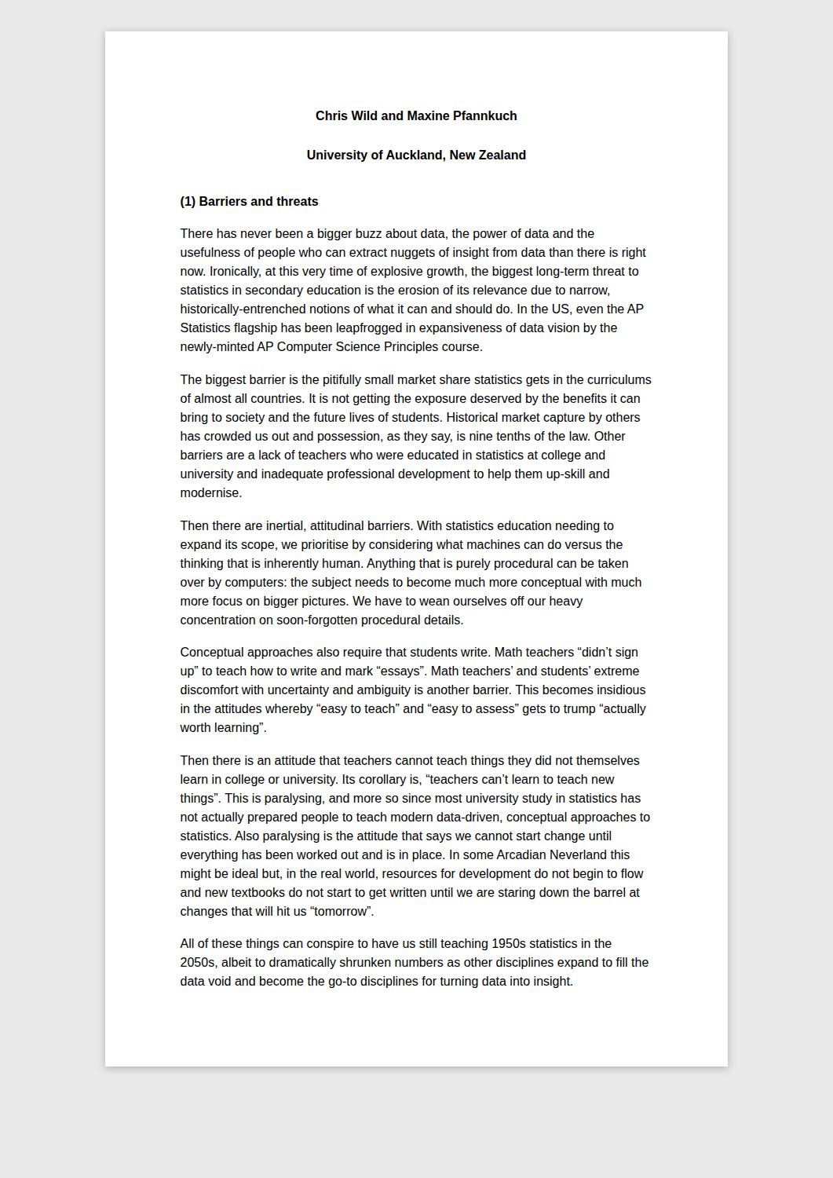Chris Wild and Maxine Pfannkuch
University of Auckland, New Zealand
(1) Barriers and threats
There has never been a bigger buzz about data, the power of data and the usefulness of people who can extract nuggets of insight from data than there is right now. Ironically, at this very time of explosive growth, the biggest long-term threat to statistics in secondary education is the erosion of its relevance due to narrow, historically-entrenched notions of what it can and should do. In the US, even the AP Statistics flagship has been leapfrogged in expansiveness of data vision by the newly-minted AP Computer Science Principles course.
The biggest barrier is the pitifully small market share statistics gets in the curriculums of almost all countries. It is not getting the exposure deserved by the benefits it can bring to society and the future lives of students. Historical market capture by others has crowded us out and possession, as they say, is nine tenths of the law. Other barriers are a lack of teachers who were educated in statistics at college and university and inadequate professional development to help them up-skill and modernise.
Then there are inertial, attitudinal barriers. With statistics education needing to expand its scope, we prioritise by considering what machines can do versus the thinking that is inherently human. Anything that is purely procedural can be taken over by computers: the subject needs to become much more conceptual with much more focus on bigger pictures. We have to wean ourselves off our heavy concentration on soon-forgotten procedural details.
Conceptual approaches also require that students write. Math teachers “didn’t sign up” to teach how to write and mark “essays”. Math teachers’ and students’ extreme discomfort with uncertainty and ambiguity is another barrier. This becomes insidious in the attitudes whereby “easy to teach” and “easy to assess” gets to trump “actually worth learning”.
Then there is an attitude that teachers cannot teach things they did not themselves learn in college or university. Its corollary is, “teachers can’t learn to teach new things”. This is paralysing, and more so since most university study in statistics has not actually prepared people to teach modern data-driven, conceptual approaches to statistics. Also paralysing is the attitude that says we cannot start change until everything has been worked out and is in place. In some Arcadian Neverland this might be ideal but, in the real world, resources for development do not begin to flow and new textbooks do not start to get written until we are staring down the barrel at changes that will hit us “tomorrow”.
All of these things can conspire to have us still teaching 1950s statistics in the 2050s, albeit to dramatically shrunken numbers as other disciplines expand to fill the data void and become the go-to disciplines for turning data into insight.